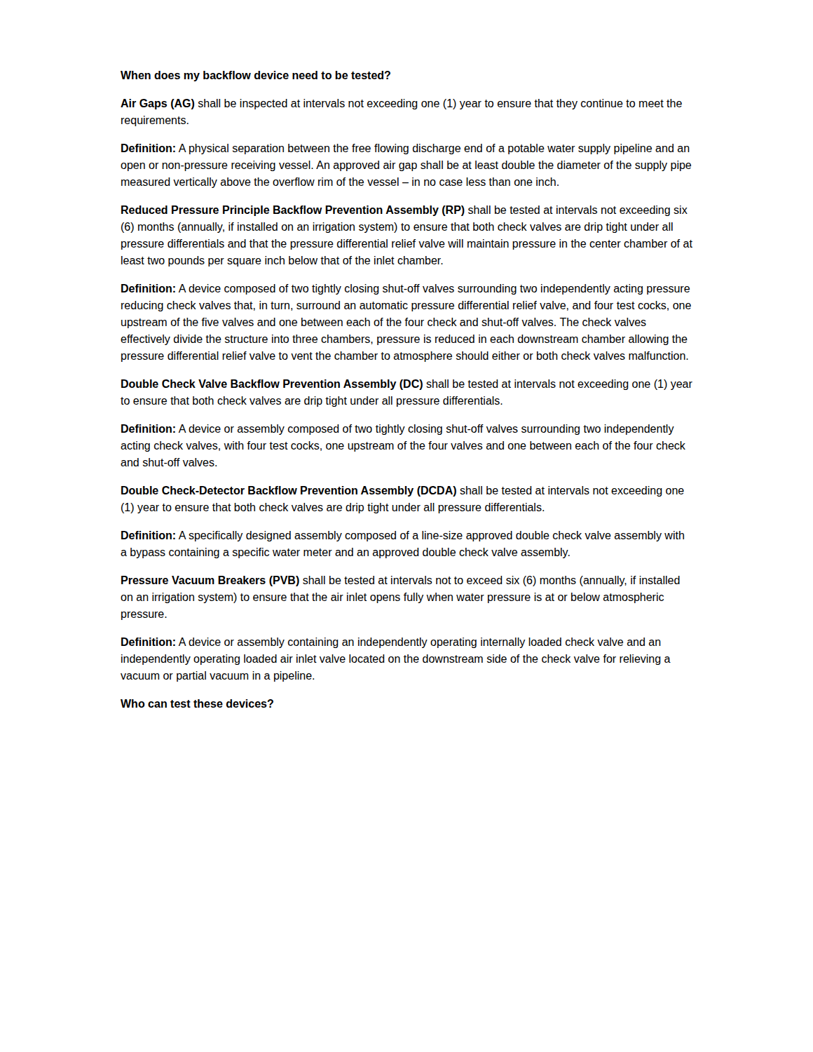When does my backflow device need to be tested?
Air Gaps (AG) shall be inspected at intervals not exceeding one (1) year to ensure that they continue to meet the requirements.
Definition: A physical separation between the free flowing discharge end of a potable water supply pipeline and an open or non-pressure receiving vessel. An approved air gap shall be at least double the diameter of the supply pipe measured vertically above the overflow rim of the vessel – in no case less than one inch.
Reduced Pressure Principle Backflow Prevention Assembly (RP) shall be tested at intervals not exceeding six (6) months (annually, if installed on an irrigation system) to ensure that both check valves are drip tight under all pressure differentials and that the pressure differential relief valve will maintain pressure in the center chamber of at least two pounds per square inch below that of the inlet chamber.
Definition: A device composed of two tightly closing shut-off valves surrounding two independently acting pressure reducing check valves that, in turn, surround an automatic pressure differential relief valve, and four test cocks, one upstream of the five valves and one between each of the four check and shut-off valves. The check valves effectively divide the structure into three chambers, pressure is reduced in each downstream chamber allowing the pressure differential relief valve to vent the chamber to atmosphere should either or both check valves malfunction.
Double Check Valve Backflow Prevention Assembly (DC) shall be tested at intervals not exceeding one (1) year to ensure that both check valves are drip tight under all pressure differentials.
Definition: A device or assembly composed of two tightly closing shut-off valves surrounding two independently acting check valves, with four test cocks, one upstream of the four valves and one between each of the four check and shut-off valves.
Double Check-Detector Backflow Prevention Assembly (DCDA) shall be tested at intervals not exceeding one (1) year to ensure that both check valves are drip tight under all pressure differentials.
Definition: A specifically designed assembly composed of a line-size approved double check valve assembly with a bypass containing a specific water meter and an approved double check valve assembly.
Pressure Vacuum Breakers (PVB) shall be tested at intervals not to exceed six (6) months (annually, if installed on an irrigation system) to ensure that the air inlet opens fully when water pressure is at or below atmospheric pressure.
Definition: A device or assembly containing an independently operating internally loaded check valve and an independently operating loaded air inlet valve located on the downstream side of the check valve for relieving a vacuum or partial vacuum in a pipeline.
Who can test these devices?